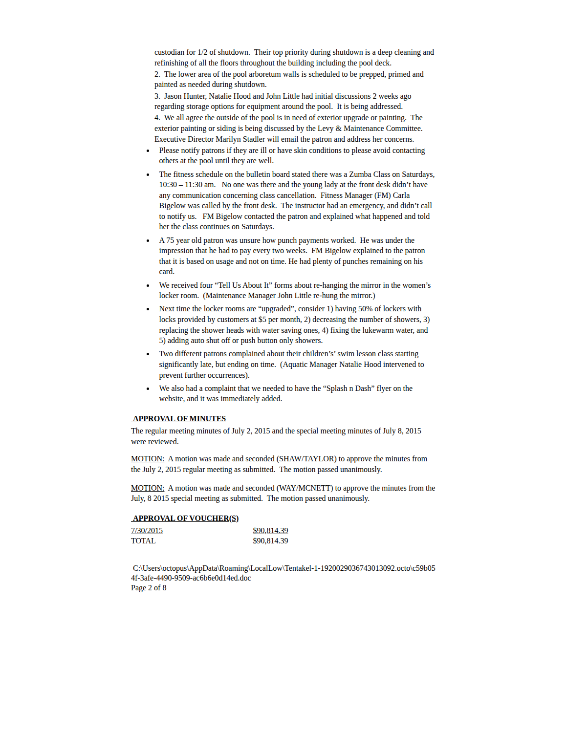custodian for 1/2 of shutdown. Their top priority during shutdown is a deep cleaning and refinishing of all the floors throughout the building including the pool deck.
2. The lower area of the pool arboretum walls is scheduled to be prepped, primed and painted as needed during shutdown.
3. Jason Hunter, Natalie Hood and John Little had initial discussions 2 weeks ago regarding storage options for equipment around the pool. It is being addressed.
4. We all agree the outside of the pool is in need of exterior upgrade or painting. The exterior painting or siding is being discussed by the Levy & Maintenance Committee. Executive Director Marilyn Stadler will email the patron and address her concerns.
Please notify patrons if they are ill or have skin conditions to please avoid contacting others at the pool until they are well.
The fitness schedule on the bulletin board stated there was a Zumba Class on Saturdays, 10:30 – 11:30 am. No one was there and the young lady at the front desk didn’t have any communication concerning class cancellation. Fitness Manager (FM) Carla Bigelow was called by the front desk. The instructor had an emergency, and didn’t call to notify us. FM Bigelow contacted the patron and explained what happened and told her the class continues on Saturdays.
A 75 year old patron was unsure how punch payments worked. He was under the impression that he had to pay every two weeks. FM Bigelow explained to the patron that it is based on usage and not on time. He had plenty of punches remaining on his card.
We received four “Tell Us About It” forms about re-hanging the mirror in the women’s locker room. (Maintenance Manager John Little re-hung the mirror.)
Next time the locker rooms are “upgraded”, consider 1) having 50% of lockers with locks provided by customers at $5 per month, 2) decreasing the number of showers, 3) replacing the shower heads with water saving ones, 4) fixing the lukewarm water, and 5) adding auto shut off or push button only showers.
Two different patrons complained about their children’s’ swim lesson class starting significantly late, but ending on time. (Aquatic Manager Natalie Hood intervened to prevent further occurrences).
We also had a complaint that we needed to have the “Splash n Dash” flyer on the website, and it was immediately added.
APPROVAL OF MINUTES
The regular meeting minutes of July 2, 2015 and the special meeting minutes of July 8, 2015 were reviewed.
MOTION: A motion was made and seconded (SHAW/TAYLOR) to approve the minutes from the July 2, 2015 regular meeting as submitted. The motion passed unanimously.
MOTION: A motion was made and seconded (WAY/MCNETT) to approve the minutes from the July, 8 2015 special meeting as submitted. The motion passed unanimously.
APPROVAL OF VOUCHER(S)
| 7/30/2015 | $90,814.39 |
| TOTAL | $90,814.39 |
C:\Users\octopus\AppData\Roaming\LocalLow\Tentakel-1-1920029036743013092.octo\c59b054f-3afe-4490-9509-ac6b6e0d14ed.doc
Page 2 of 8